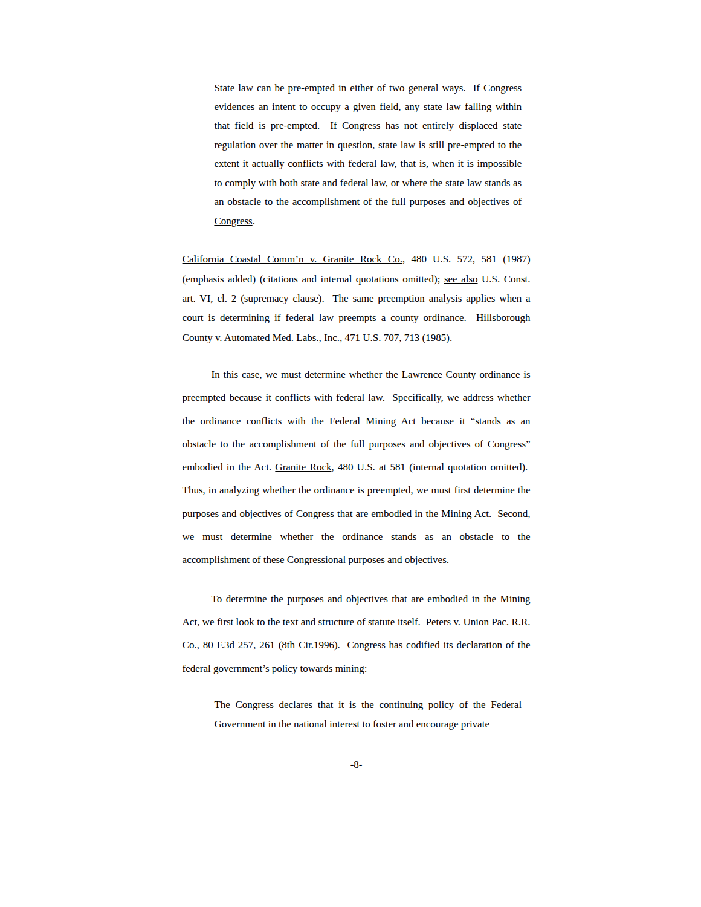State law can be pre-empted in either of two general ways. If Congress evidences an intent to occupy a given field, any state law falling within that field is pre-empted. If Congress has not entirely displaced state regulation over the matter in question, state law is still pre-empted to the extent it actually conflicts with federal law, that is, when it is impossible to comply with both state and federal law, or where the state law stands as an obstacle to the accomplishment of the full purposes and objectives of Congress.
California Coastal Comm’n v. Granite Rock Co., 480 U.S. 572, 581 (1987) (emphasis added) (citations and internal quotations omitted); see also U.S. Const. art. VI, cl. 2 (supremacy clause). The same preemption analysis applies when a court is determining if federal law preempts a county ordinance. Hillsborough County v. Automated Med. Labs., Inc., 471 U.S. 707, 713 (1985).
In this case, we must determine whether the Lawrence County ordinance is preempted because it conflicts with federal law. Specifically, we address whether the ordinance conflicts with the Federal Mining Act because it “stands as an obstacle to the accomplishment of the full purposes and objectives of Congress” embodied in the Act. Granite Rock, 480 U.S. at 581 (internal quotation omitted). Thus, in analyzing whether the ordinance is preempted, we must first determine the purposes and objectives of Congress that are embodied in the Mining Act. Second, we must determine whether the ordinance stands as an obstacle to the accomplishment of these Congressional purposes and objectives.
To determine the purposes and objectives that are embodied in the Mining Act, we first look to the text and structure of statute itself. Peters v. Union Pac. R.R. Co., 80 F.3d 257, 261 (8th Cir.1996). Congress has codified its declaration of the federal government’s policy towards mining:
The Congress declares that it is the continuing policy of the Federal Government in the national interest to foster and encourage private
-8-